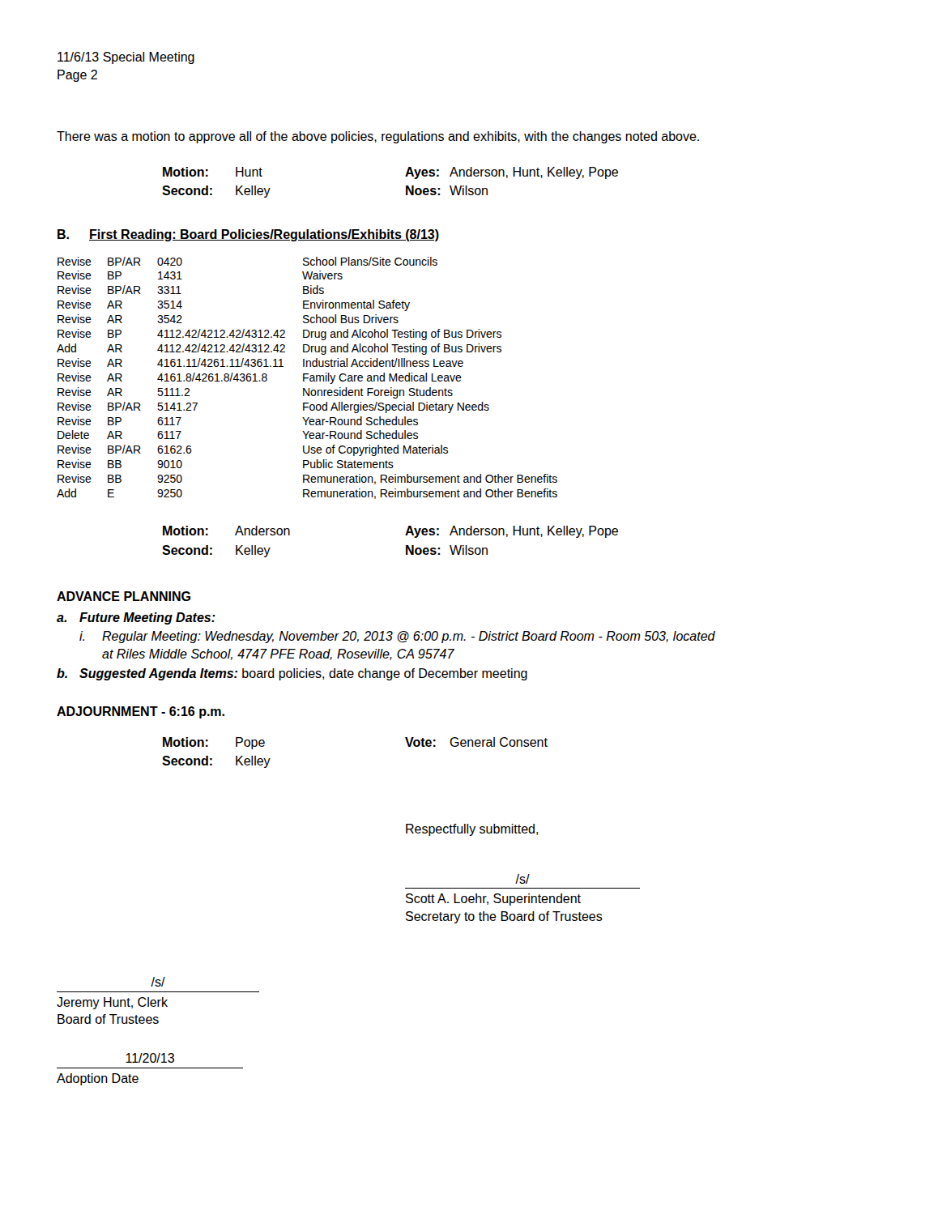11/6/13 Special Meeting
Page 2
There was a motion to approve all of the above policies, regulations and exhibits, with the changes noted above.
Motion: Hunt
Second: Kelley
Ayes: Anderson, Hunt, Kelley, Pope
Noes: Wilson
B. First Reading: Board Policies/Regulations/Exhibits (8/13)
| Revise | BP/AR | 0420 | School Plans/Site Councils |
| Revise | BP | 1431 | Waivers |
| Revise | BP/AR | 3311 | Bids |
| Revise | AR | 3514 | Environmental Safety |
| Revise | AR | 3542 | School Bus Drivers |
| Revise | BP | 4112.42/4212.42/4312.42 | Drug and Alcohol Testing of Bus Drivers |
| Add | AR | 4112.42/4212.42/4312.42 | Drug and Alcohol Testing of Bus Drivers |
| Revise | AR | 4161.11/4261.11/4361.11 | Industrial Accident/Illness Leave |
| Revise | AR | 4161.8/4261.8/4361.8 | Family Care and Medical Leave |
| Revise | AR | 5111.2 | Nonresident Foreign Students |
| Revise | BP/AR | 5141.27 | Food Allergies/Special Dietary Needs |
| Revise | BP | 6117 | Year-Round Schedules |
| Delete | AR | 6117 | Year-Round Schedules |
| Revise | BP/AR | 6162.6 | Use of Copyrighted Materials |
| Revise | BB | 9010 | Public Statements |
| Revise | BB | 9250 | Remuneration, Reimbursement and Other Benefits |
| Add | E | 9250 | Remuneration, Reimbursement and Other Benefits |
Motion: Anderson
Second: Kelley
Ayes: Anderson, Hunt, Kelley, Pope
Noes: Wilson
ADVANCE PLANNING
a. Future Meeting Dates:
i. Regular Meeting: Wednesday, November 20, 2013 @ 6:00 p.m. - District Board Room - Room 503, located at Riles Middle School, 4747 PFE Road, Roseville, CA 95747
b. Suggested Agenda Items: board policies, date change of December meeting
ADJOURNMENT - 6:16 p.m.
Motion: Pope
Second: Kelley
Vote: General Consent
Respectfully submitted,
/s/
Scott A. Loehr, Superintendent
Secretary to the Board of Trustees
/s/
Jeremy Hunt, Clerk
Board of Trustees
11/20/13
Adoption Date